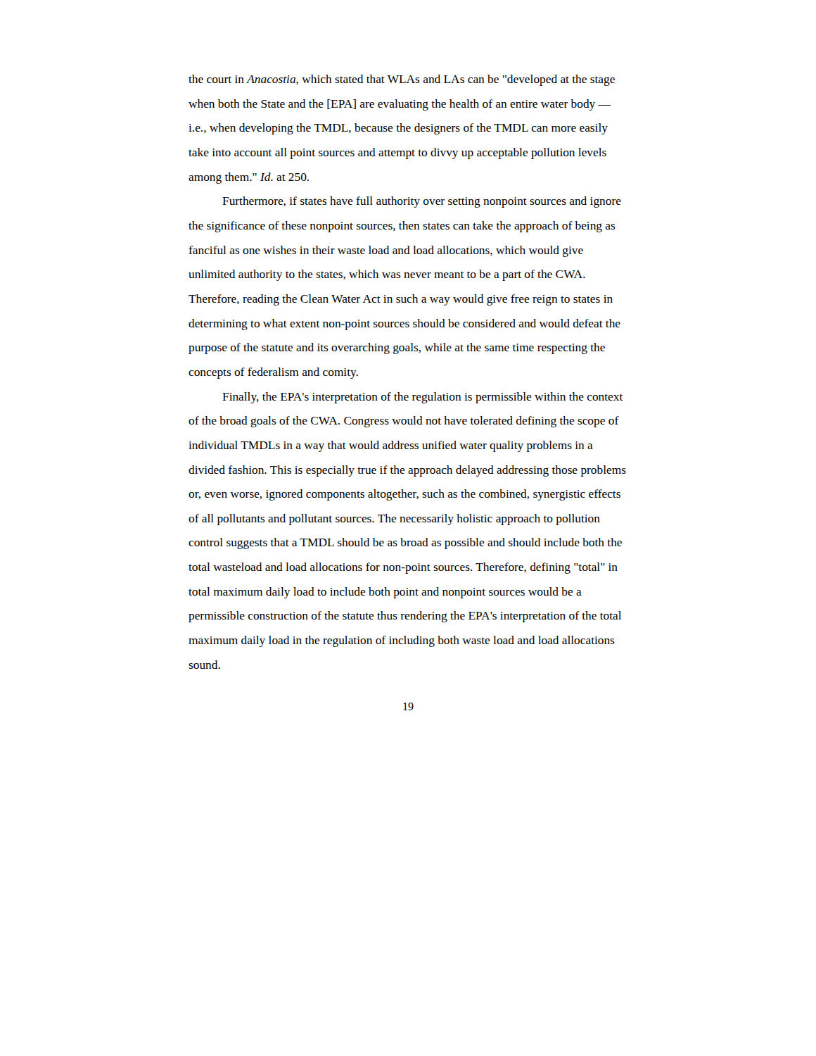the court in Anacostia, which stated that WLAs and LAs can be "developed at the stage when both the State and the [EPA] are evaluating the health of an entire water body — i.e., when developing the TMDL, because the designers of the TMDL can more easily take into account all point sources and attempt to divvy up acceptable pollution levels among them." Id. at 250.
Furthermore, if states have full authority over setting nonpoint sources and ignore the significance of these nonpoint sources, then states can take the approach of being as fanciful as one wishes in their waste load and load allocations, which would give unlimited authority to the states, which was never meant to be a part of the CWA. Therefore, reading the Clean Water Act in such a way would give free reign to states in determining to what extent non-point sources should be considered and would defeat the purpose of the statute and its overarching goals, while at the same time respecting the concepts of federalism and comity.
Finally, the EPA's interpretation of the regulation is permissible within the context of the broad goals of the CWA. Congress would not have tolerated defining the scope of individual TMDLs in a way that would address unified water quality problems in a divided fashion. This is especially true if the approach delayed addressing those problems or, even worse, ignored components altogether, such as the combined, synergistic effects of all pollutants and pollutant sources. The necessarily holistic approach to pollution control suggests that a TMDL should be as broad as possible and should include both the total wasteload and load allocations for non-point sources. Therefore, defining "total" in total maximum daily load to include both point and nonpoint sources would be a permissible construction of the statute thus rendering the EPA's interpretation of the total maximum daily load in the regulation of including both waste load and load allocations sound.
19